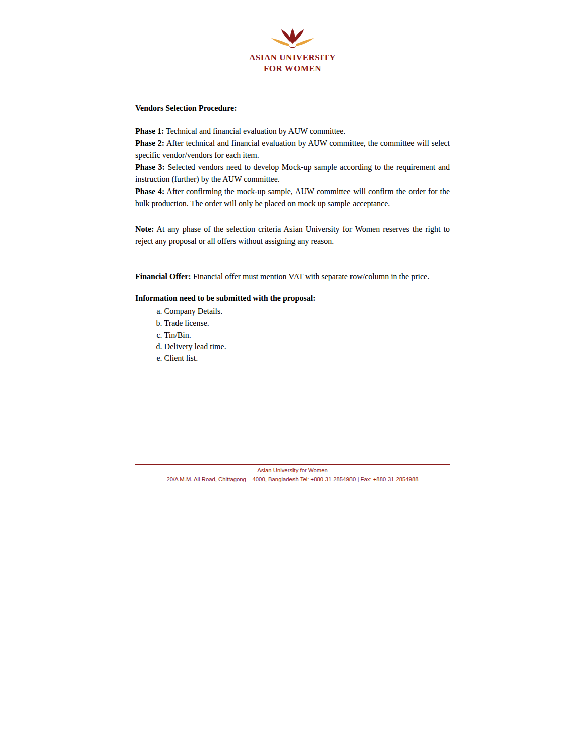ASIAN UNIVERSITY FOR WOMEN
Vendors Selection Procedure:
Phase 1: Technical and financial evaluation by AUW committee.
Phase 2: After technical and financial evaluation by AUW committee, the committee will select specific vendor/vendors for each item.
Phase 3: Selected vendors need to develop Mock-up sample according to the requirement and instruction (further) by the AUW committee.
Phase 4: After confirming the mock-up sample, AUW committee will confirm the order for the bulk production. The order will only be placed on mock up sample acceptance.
Note: At any phase of the selection criteria Asian University for Women reserves the right to reject any proposal or all offers without assigning any reason.
Financial Offer: Financial offer must mention VAT with separate row/column in the price.
Information need to be submitted with the proposal:
Company Details.
Trade license.
Tin/Bin.
Delivery lead time.
Client list.
Asian University for Women
20/A M.M. Ali Road, Chittagong – 4000, Bangladesh Tel: +880-31-2854980 | Fax: +880-31-2854988